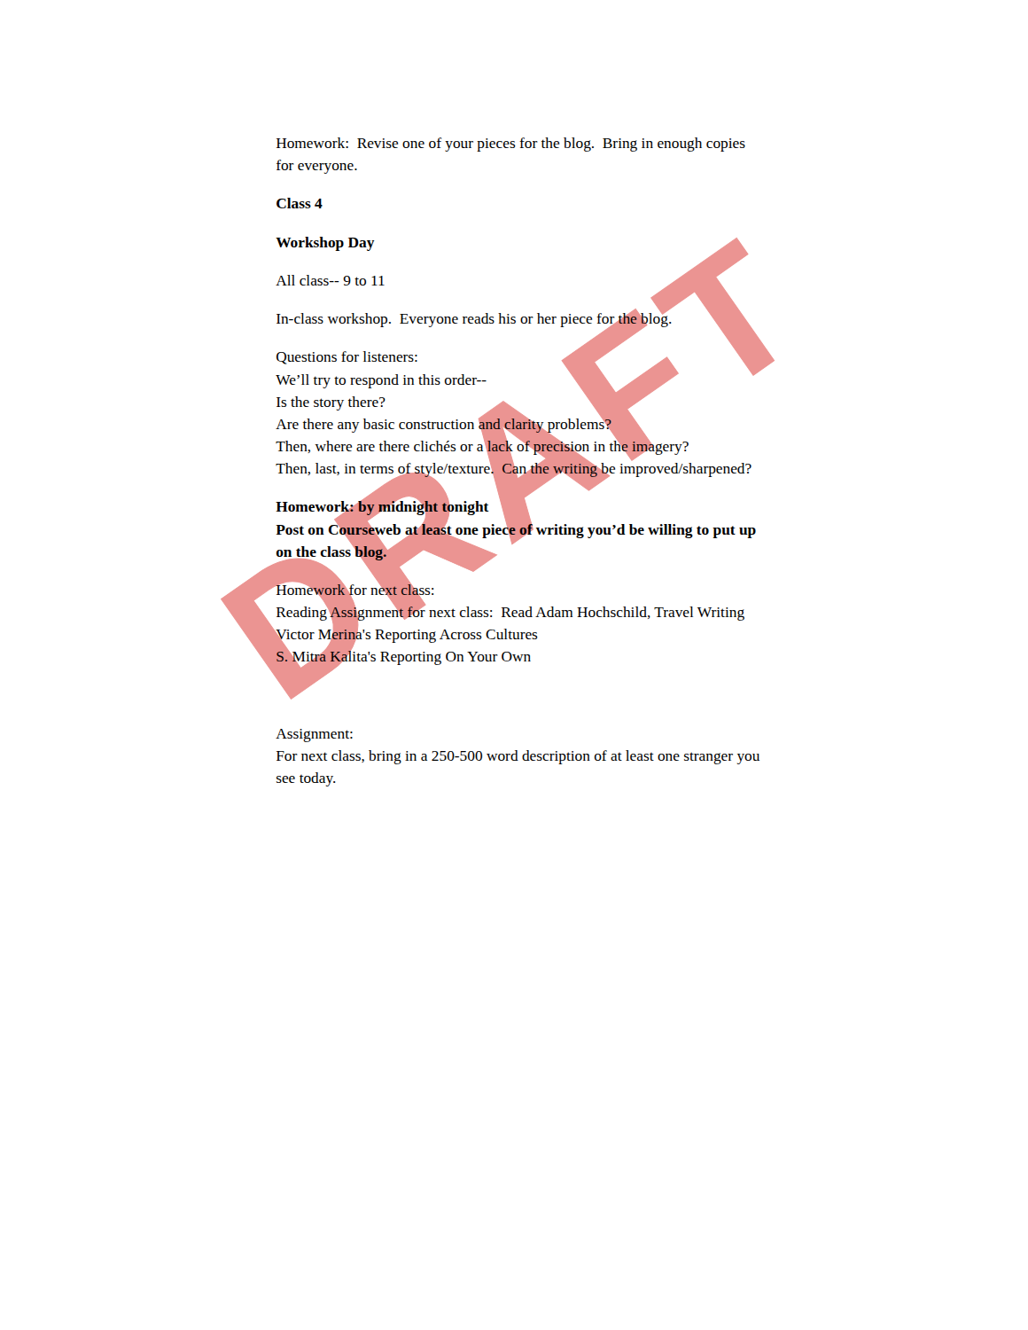DRAFT
Homework: Revise one of your pieces for the blog. Bring in enough copies for everyone.
Class 4
Workshop Day
All class-- 9 to 11
In-class workshop. Everyone reads his or her piece for the blog.
Questions for listeners:
We’ll try to respond in this order--
Is the story there?
Are there any basic construction and clarity problems?
Then, where are there clichés or a lack of precision in the imagery?
Then, last, in terms of style/texture. Can the writing be improved/sharpened?
Homework: by midnight tonight
Post on Courseweb at least one piece of writing you’d be willing to put up on the class blog.
Homework for next class:
Reading Assignment for next class: Read Adam Hochschild, Travel Writing
Victor Merina's Reporting Across Cultures
S. Mitra Kalita's Reporting On Your Own
Assignment:
For next class, bring in a 250-500 word description of at least one stranger you see today.